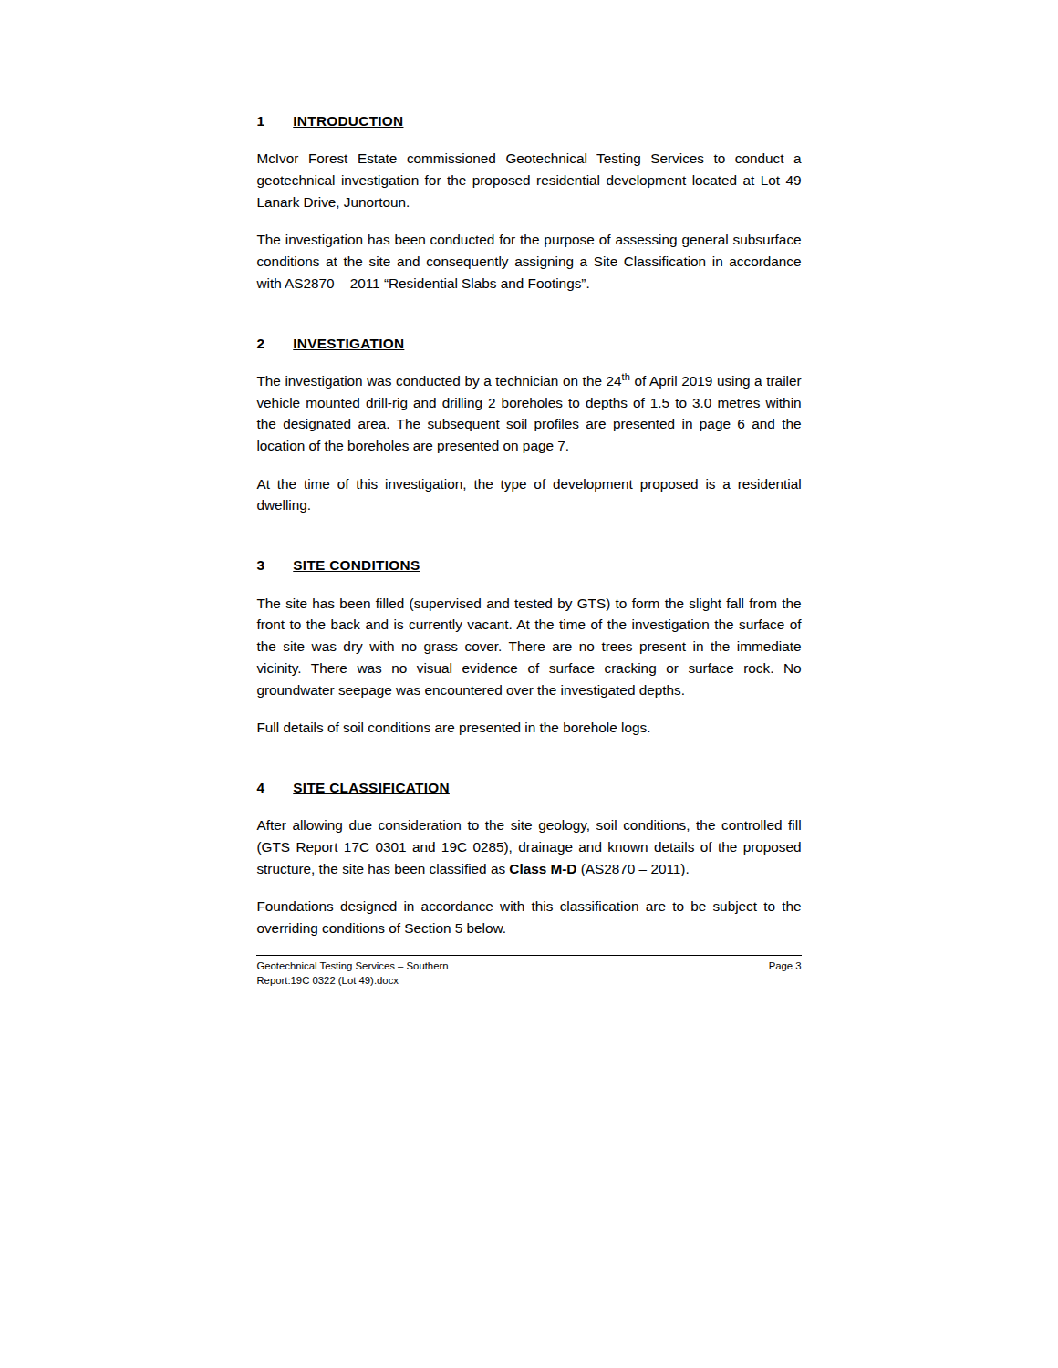1 INTRODUCTION
McIvor Forest Estate commissioned Geotechnical Testing Services to conduct a geotechnical investigation for the proposed residential development located at Lot 49 Lanark Drive, Junortoun.
The investigation has been conducted for the purpose of assessing general subsurface conditions at the site and consequently assigning a Site Classification in accordance with AS2870 – 2011 “Residential Slabs and Footings”.
2 INVESTIGATION
The investigation was conducted by a technician on the 24th of April 2019 using a trailer vehicle mounted drill-rig and drilling 2 boreholes to depths of 1.5 to 3.0 metres within the designated area. The subsequent soil profiles are presented in page 6 and the location of the boreholes are presented on page 7.
At the time of this investigation, the type of development proposed is a residential dwelling.
3 SITE CONDITIONS
The site has been filled (supervised and tested by GTS) to form the slight fall from the front to the back and is currently vacant. At the time of the investigation the surface of the site was dry with no grass cover. There are no trees present in the immediate vicinity. There was no visual evidence of surface cracking or surface rock. No groundwater seepage was encountered over the investigated depths.
Full details of soil conditions are presented in the borehole logs.
4 SITE CLASSIFICATION
After allowing due consideration to the site geology, soil conditions, the controlled fill (GTS Report 17C 0301 and 19C 0285), drainage and known details of the proposed structure, the site has been classified as Class M-D (AS2870 – 2011).
Foundations designed in accordance with this classification are to be subject to the overriding conditions of Section 5 below.
Geotechnical Testing Services – Southern
Report:19C 0322 (Lot 49).docx
Page 3